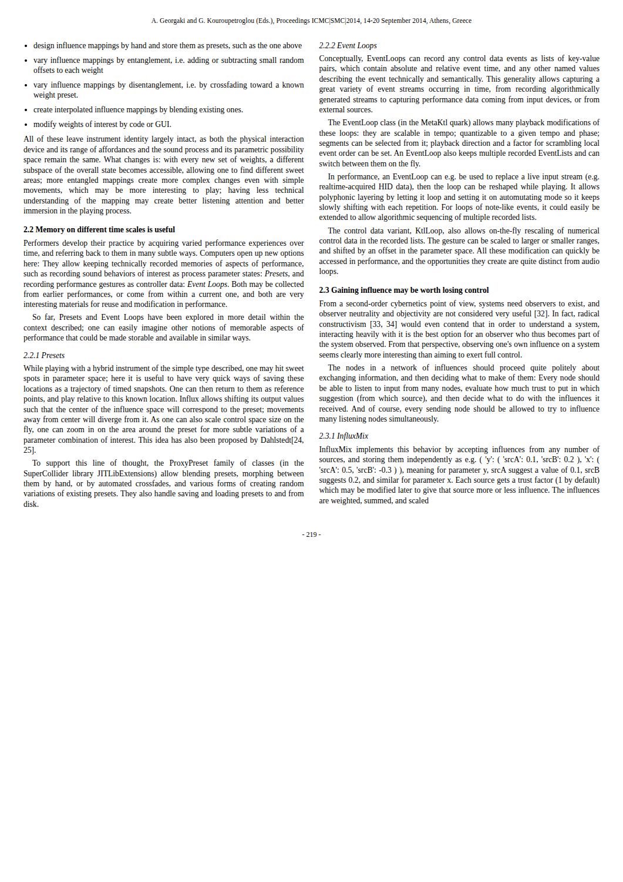A. Georgaki and G. Kouroupetroglou (Eds.), Proceedings ICMC|SMC|2014, 14-20 September 2014, Athens, Greece
design influence mappings by hand and store them as presets, such as the one above
vary influence mappings by entanglement, i.e. adding or subtracting small random offsets to each weight
vary influence mappings by disentanglement, i.e. by crossfading toward a known weight preset.
create interpolated influence mappings by blending existing ones.
modify weights of interest by code or GUI.
All of these leave instrument identity largely intact, as both the physical interaction device and its range of affordances and the sound process and its parametric possibility space remain the same. What changes is: with every new set of weights, a different subspace of the overall state becomes accessible, allowing one to find different sweet areas; more entangled mappings create more complex changes even with simple movements, which may be more interesting to play; having less technical understanding of the mapping may create better listening attention and better immersion in the playing process.
2.2 Memory on different time scales is useful
Performers develop their practice by acquiring varied performance experiences over time, and referring back to them in many subtle ways. Computers open up new options here: They allow keeping technically recorded memories of aspects of performance, such as recording sound behaviors of interest as process parameter states: Presets, and recording performance gestures as controller data: Event Loops. Both may be collected from earlier performances, or come from within a current one, and both are very interesting materials for reuse and modification in performance.
So far, Presets and Event Loops have been explored in more detail within the context described; one can easily imagine other notions of memorable aspects of performance that could be made storable and available in similar ways.
2.2.1 Presets
While playing with a hybrid instrument of the simple type described, one may hit sweet spots in parameter space; here it is useful to have very quick ways of saving these locations as a trajectory of timed snapshots. One can then return to them as reference points, and play relative to this known location. Influx allows shifting its output values such that the center of the influence space will correspond to the preset; movements away from center will diverge from it. As one can also scale control space size on the fly, one can zoom in on the area around the preset for more subtle variations of a parameter combination of interest. This idea has also been proposed by Dahlstedt[24, 25].
To support this line of thought, the ProxyPreset family of classes (in the SuperCollider library JITLibExtensions) allow blending presets, morphing between them by hand, or by automated crossfades, and various forms of creating random variations of existing presets. They also handle saving and loading presets to and from disk.
2.2.2 Event Loops
Conceptually, EventLoops can record any control data events as lists of key-value pairs, which contain absolute and relative event time, and any other named values describing the event technically and semantically. This generality allows capturing a great variety of event streams occurring in time, from recording algorithmically generated streams to capturing performance data coming from input devices, or from external sources.
The EventLoop class (in the MetaKtl quark) allows many playback modifications of these loops: they are scalable in tempo; quantizable to a given tempo and phase; segments can be selected from it; playback direction and a factor for scrambling local event order can be set. An EventLoop also keeps multiple recorded EventLists and can switch between them on the fly.
In performance, an EventLoop can e.g. be used to replace a live input stream (e.g. realtime-acquired HID data), then the loop can be reshaped while playing. It allows polyphonic layering by letting it loop and setting it on automutating mode so it keeps slowly shifting with each repetition. For loops of note-like events, it could easily be extended to allow algorithmic sequencing of multiple recorded lists.
The control data variant, KtlLoop, also allows on-the-fly rescaling of numerical control data in the recorded lists. The gesture can be scaled to larger or smaller ranges, and shifted by an offset in the parameter space. All these modification can quickly be accessed in performance, and the opportunities they create are quite distinct from audio loops.
2.3 Gaining influence may be worth losing control
From a second-order cybernetics point of view, systems need observers to exist, and observer neutrality and objectivity are not considered very useful [32]. In fact, radical constructivism [33, 34] would even contend that in order to understand a system, interacting heavily with it is the best option for an observer who thus becomes part of the system observed. From that perspective, observing one's own influence on a system seems clearly more interesting than aiming to exert full control.
The nodes in a network of influences should proceed quite politely about exchanging information, and then deciding what to make of them: Every node should be able to listen to input from many nodes, evaluate how much trust to put in which suggestion (from which source), and then decide what to do with the influences it received. And of course, every sending node should be allowed to try to influence many listening nodes simultaneously.
2.3.1 InfluxMix
InfluxMix implements this behavior by accepting influences from any number of sources, and storing them independently as e.g. ( 'y': ( 'srcA': 0.1, 'srcB': 0.2 ), 'x': ( 'srcA': 0.5, 'srcB': -0.3 ) ), meaning for parameter y, srcA suggest a value of 0.1, srcB suggests 0.2, and similar for parameter x. Each source gets a trust factor (1 by default) which may be modified later to give that source more or less influence. The influences are weighted, summed, and scaled
- 219 -